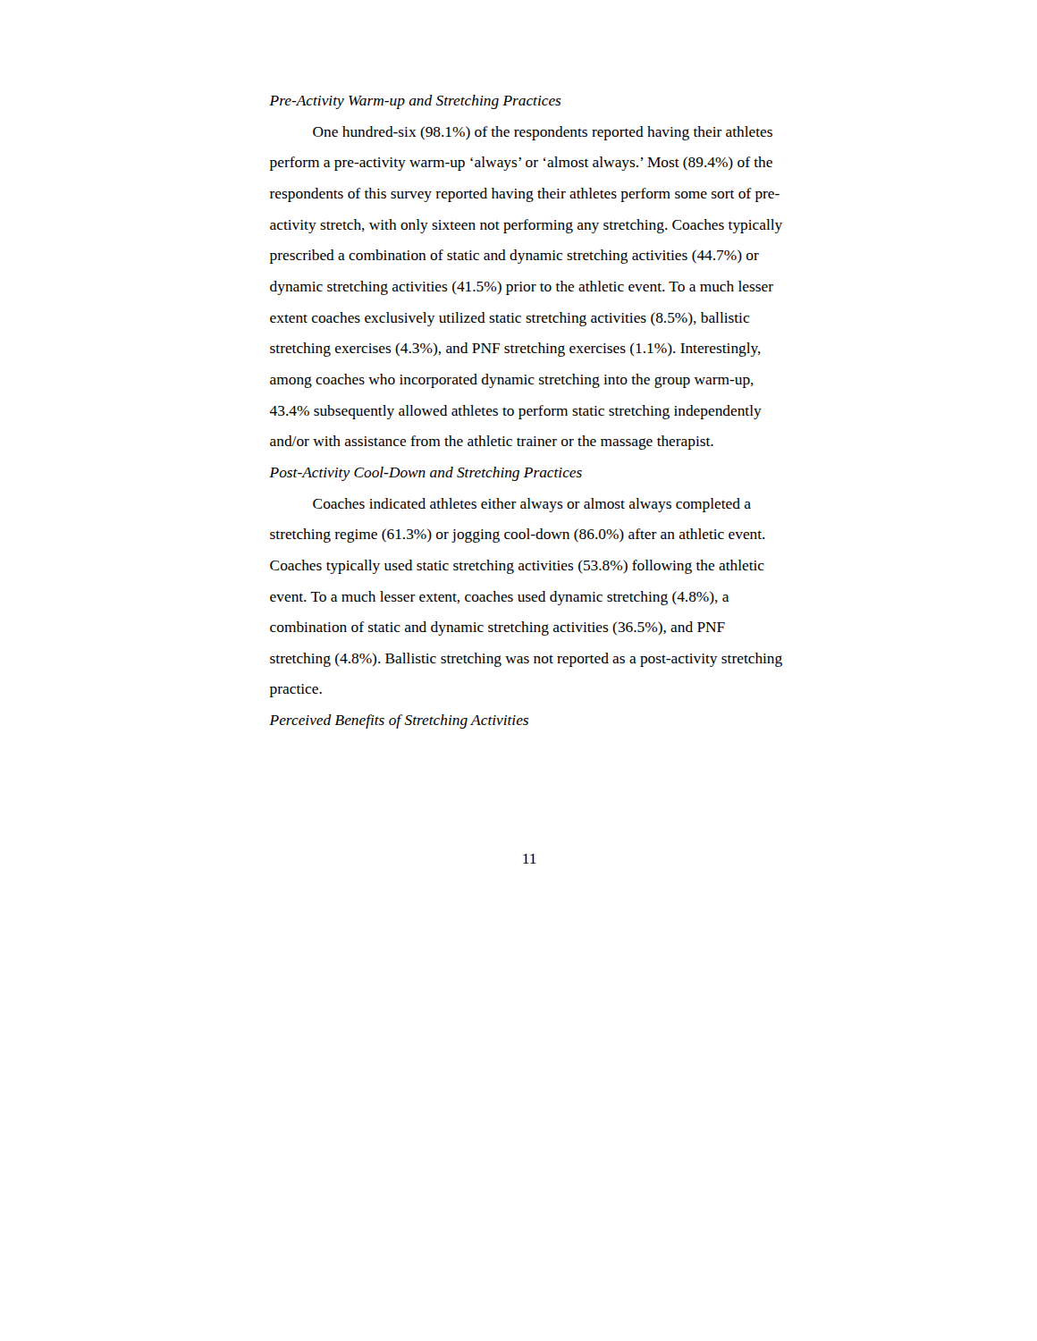Pre-Activity Warm-up and Stretching Practices
One hundred-six (98.1%) of the respondents reported having their athletes perform a pre-activity warm-up ‘always’ or ‘almost always.’ Most (89.4%) of the respondents of this survey reported having their athletes perform some sort of pre-activity stretch, with only sixteen not performing any stretching. Coaches typically prescribed a combination of static and dynamic stretching activities (44.7%) or dynamic stretching activities (41.5%) prior to the athletic event. To a much lesser extent coaches exclusively utilized static stretching activities (8.5%), ballistic stretching exercises (4.3%), and PNF stretching exercises (1.1%). Interestingly, among coaches who incorporated dynamic stretching into the group warm-up, 43.4% subsequently allowed athletes to perform static stretching independently and/or with assistance from the athletic trainer or the massage therapist.
Post-Activity Cool-Down and Stretching Practices
Coaches indicated athletes either always or almost always completed a stretching regime (61.3%) or jogging cool-down (86.0%) after an athletic event. Coaches typically used static stretching activities (53.8%) following the athletic event. To a much lesser extent, coaches used dynamic stretching (4.8%), a combination of static and dynamic stretching activities (36.5%), and PNF stretching (4.8%). Ballistic stretching was not reported as a post-activity stretching practice.
Perceived Benefits of Stretching Activities
11